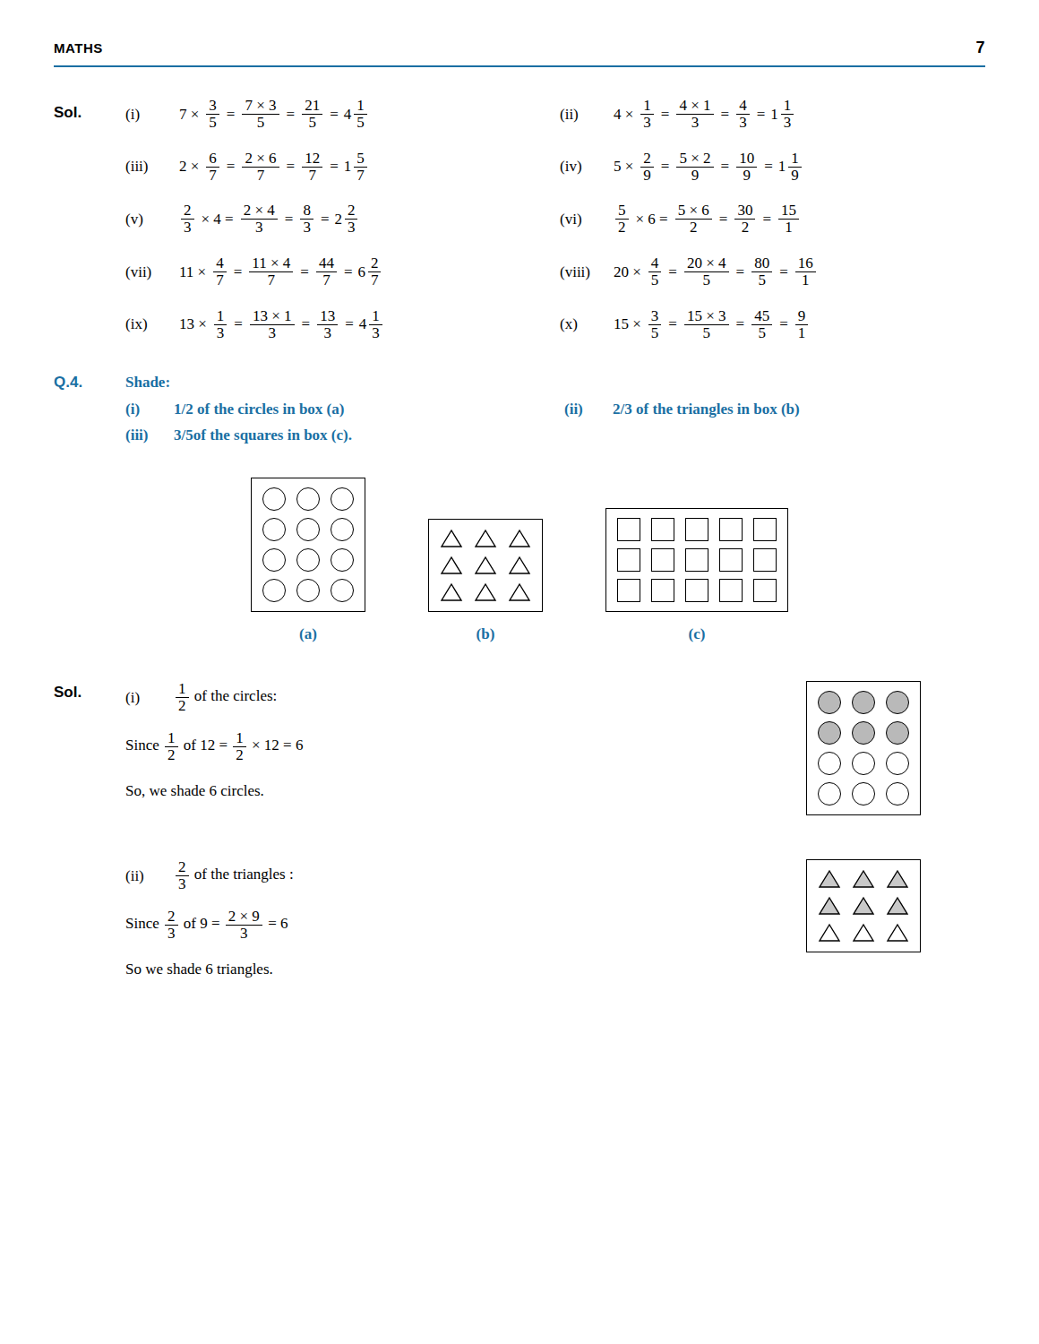MATHS 7
Sol.
(i) 7 × 35 = 7 × 35 = 215 = 415
(ii) 4 × 13 = 4 × 13 = 43 = 113
(iii) 2 × 67 = 2 × 67 = 127 = 157
(iv) 5 × 29 = 5 × 29 = 109 = 119
(v) 23 × 4 = 2 × 43 = 83 = 223
(vi) 52 × 6 = 5 × 62 = 302 = 151
(vii) 11 × 47 = 11 × 47 = 447 = 627
(viii) 20 × 45 = 20 × 45 = 805 = 161
(ix) 13 × 13 = 13 × 13 = 133 = 413
(x) 15 × 35 = 15 × 35 = 455 = 91
Q.4.
Shade:
(i) 1/2 of the circles in box (a)
(ii) 2/3 of the triangles in box (b)
(iii) 3/5of the squares in box (c).
(a)
(b)
(c)
Sol.
(i) 12 of the circles:
Since 12 of 12 = 12 × 12 = 6
So, we shade 6 circles.
(ii) 23 of the triangles :
Since 23 of 9 = 2 × 93 = 6
So we shade 6 triangles.